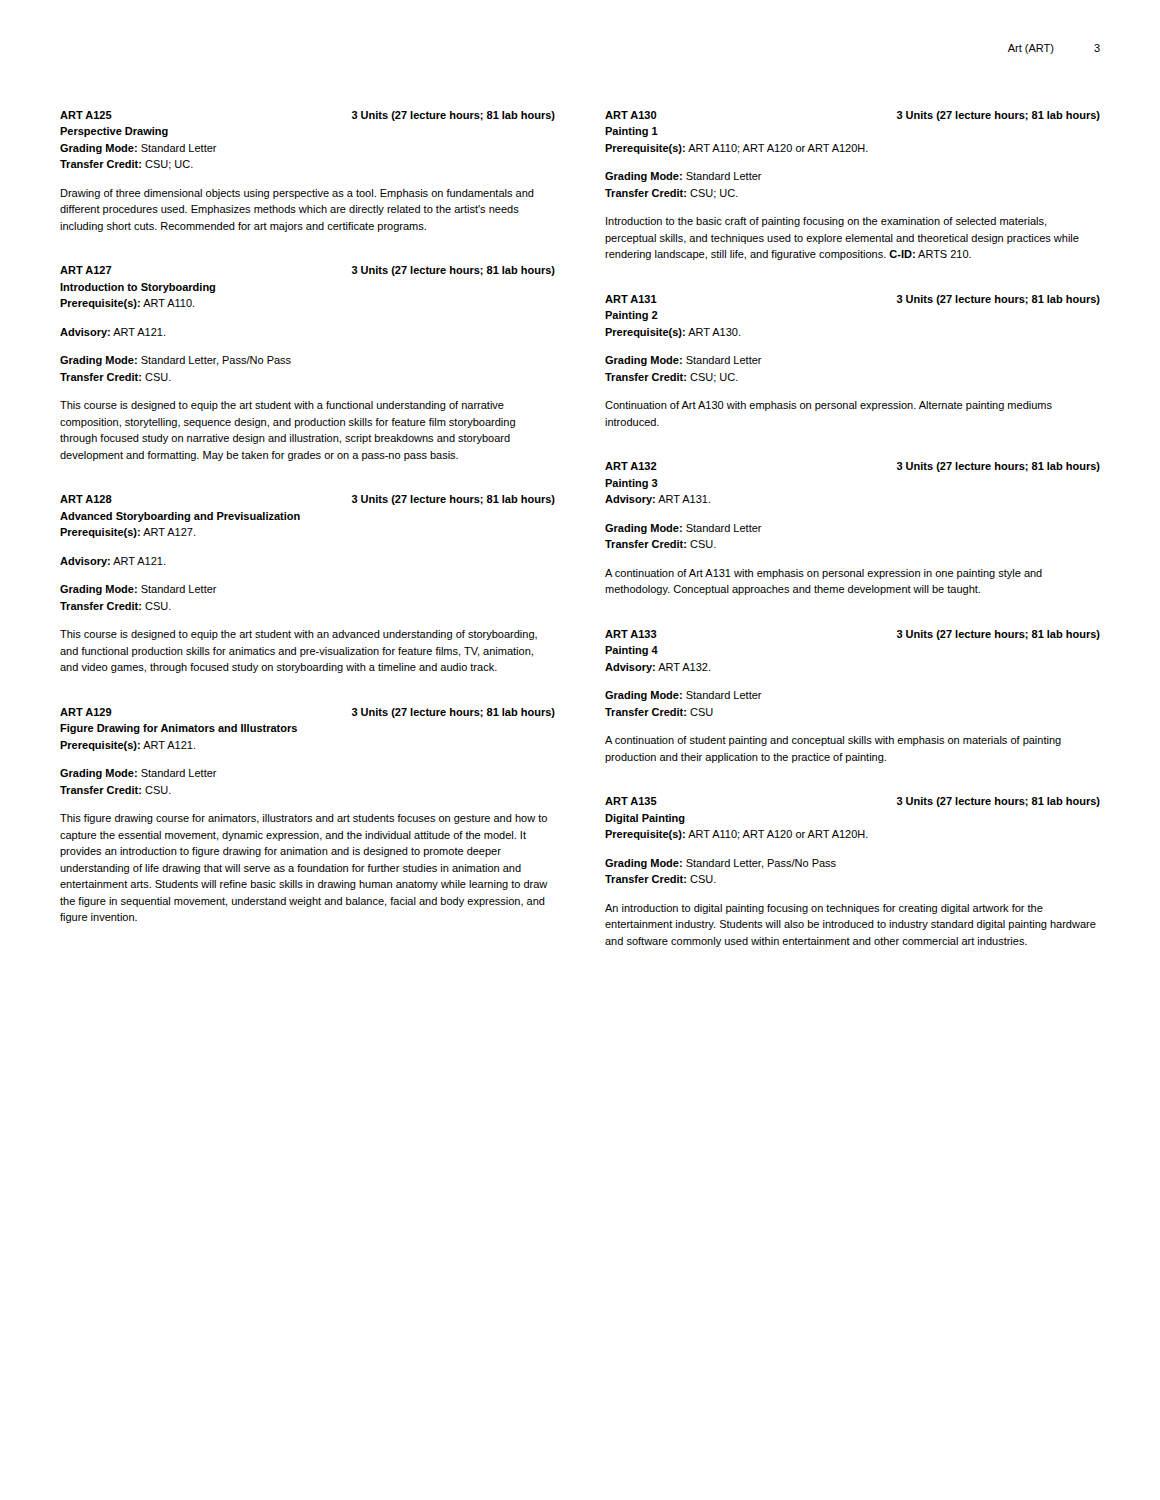Art (ART) 3
ART A125 3 Units (27 lecture hours; 81 lab hours)
Perspective Drawing
Grading Mode: Standard Letter
Transfer Credit: CSU; UC.
Drawing of three dimensional objects using perspective as a tool. Emphasis on fundamentals and different procedures used. Emphasizes methods which are directly related to the artist's needs including short cuts. Recommended for art majors and certificate programs.
ART A127 3 Units (27 lecture hours; 81 lab hours)
Introduction to Storyboarding
Prerequisite(s): ART A110.
Advisory: ART A121.
Grading Mode: Standard Letter, Pass/No Pass
Transfer Credit: CSU.
This course is designed to equip the art student with a functional understanding of narrative composition, storytelling, sequence design, and production skills for feature film storyboarding through focused study on narrative design and illustration, script breakdowns and storyboard development and formatting. May be taken for grades or on a pass-no pass basis.
ART A128 3 Units (27 lecture hours; 81 lab hours)
Advanced Storyboarding and Previsualization
Prerequisite(s): ART A127.
Advisory: ART A121.
Grading Mode: Standard Letter
Transfer Credit: CSU.
This course is designed to equip the art student with an advanced understanding of storyboarding, and functional production skills for animatics and pre-visualization for feature films, TV, animation, and video games, through focused study on storyboarding with a timeline and audio track.
ART A129 3 Units (27 lecture hours; 81 lab hours)
Figure Drawing for Animators and Illustrators
Prerequisite(s): ART A121.
Grading Mode: Standard Letter
Transfer Credit: CSU.
This figure drawing course for animators, illustrators and art students focuses on gesture and how to capture the essential movement, dynamic expression, and the individual attitude of the model. It provides an introduction to figure drawing for animation and is designed to promote deeper understanding of life drawing that will serve as a foundation for further studies in animation and entertainment arts. Students will refine basic skills in drawing human anatomy while learning to draw the figure in sequential movement, understand weight and balance, facial and body expression, and figure invention.
ART A130 3 Units (27 lecture hours; 81 lab hours)
Painting 1
Prerequisite(s): ART A110; ART A120 or ART A120H.
Grading Mode: Standard Letter
Transfer Credit: CSU; UC.
Introduction to the basic craft of painting focusing on the examination of selected materials, perceptual skills, and techniques used to explore elemental and theoretical design practices while rendering landscape, still life, and figurative compositions. C-ID: ARTS 210.
ART A131 3 Units (27 lecture hours; 81 lab hours)
Painting 2
Prerequisite(s): ART A130.
Grading Mode: Standard Letter
Transfer Credit: CSU; UC.
Continuation of Art A130 with emphasis on personal expression. Alternate painting mediums introduced.
ART A132 3 Units (27 lecture hours; 81 lab hours)
Painting 3
Advisory: ART A131.
Grading Mode: Standard Letter
Transfer Credit: CSU.
A continuation of Art A131 with emphasis on personal expression in one painting style and methodology. Conceptual approaches and theme development will be taught.
ART A133 3 Units (27 lecture hours; 81 lab hours)
Painting 4
Advisory: ART A132.
Grading Mode: Standard Letter
Transfer Credit: CSU
A continuation of student painting and conceptual skills with emphasis on materials of painting production and their application to the practice of painting.
ART A135 3 Units (27 lecture hours; 81 lab hours)
Digital Painting
Prerequisite(s): ART A110; ART A120 or ART A120H.
Grading Mode: Standard Letter, Pass/No Pass
Transfer Credit: CSU.
An introduction to digital painting focusing on techniques for creating digital artwork for the entertainment industry. Students will also be introduced to industry standard digital painting hardware and software commonly used within entertainment and other commercial art industries.